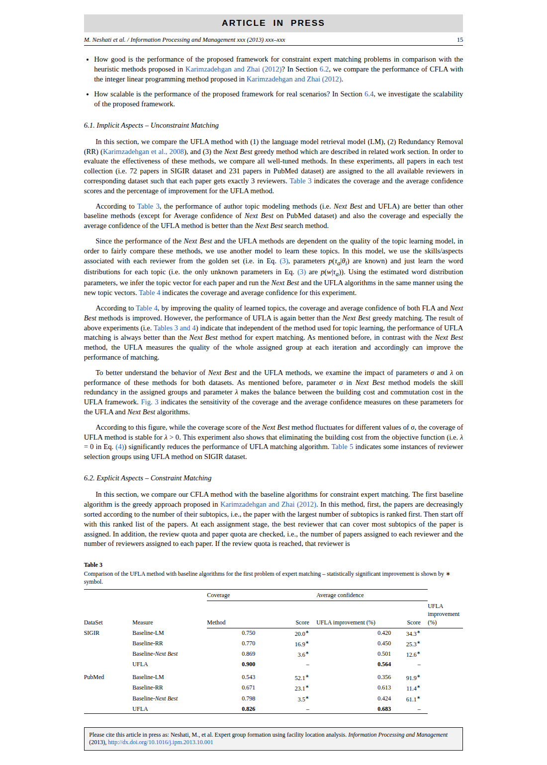ARTICLE IN PRESS
M. Neshati et al. / Information Processing and Management xxx (2013) xxx–xxx 15
How good is the performance of the proposed framework for constraint expert matching problems in comparison with the heuristic methods proposed in Karimzadehgan and Zhai (2012)? In Section 6.2, we compare the performance of CFLA with the integer linear programming method proposed in Karimzadehgan and Zhai (2012).
How scalable is the performance of the proposed framework for real scenarios? In Section 6.4, we investigate the scalability of the proposed framework.
6.1. Implicit Aspects – Unconstraint Matching
In this section, we compare the UFLA method with (1) the language model retrieval model (LM), (2) Redundancy Removal (RR) (Karimzadehgan et al., 2008), and (3) the Next Best greedy method which are described in related work section. In order to evaluate the effectiveness of these methods, we compare all well-tuned methods. In these experiments, all papers in each test collection (i.e. 72 papers in SIGIR dataset and 231 papers in PubMed dataset) are assigned to the all available reviewers in corresponding dataset such that each paper gets exactly 3 reviewers. Table 3 indicates the coverage and the average confidence scores and the percentage of improvement for the UFLA method.
According to Table 3, the performance of author topic modeling methods (i.e. Next Best and UFLA) are better than other baseline methods (except for Average confidence of Next Best on PubMed dataset) and also the coverage and especially the average confidence of the UFLA method is better than the Next Best search method.
Since the performance of the Next Best and the UFLA methods are dependent on the quality of the topic learning model, in order to fairly compare these methods, we use another model to learn these topics. In this model, we use the skills/aspects associated with each reviewer from the golden set (i.e. in Eq. (3), parameters p(τa|θi) are known) and just learn the word distributions for each topic (i.e. the only unknown parameters in Eq. (3) are p(w|τa)). Using the estimated word distribution parameters, we infer the topic vector for each paper and run the Next Best and the UFLA algorithms in the same manner using the new topic vectors. Table 4 indicates the coverage and average confidence for this experiment.
According to Table 4, by improving the quality of learned topics, the coverage and average confidence of both FLA and Next Best methods is improved. However, the performance of UFLA is again better than the Next Best greedy matching. The result of above experiments (i.e. Tables 3 and 4) indicate that independent of the method used for topic learning, the performance of UFLA matching is always better than the Next Best method for expert matching. As mentioned before, in contrast with the Next Best method, the UFLA measures the quality of the whole assigned group at each iteration and accordingly can improve the performance of matching.
To better understand the behavior of Next Best and the UFLA methods, we examine the impact of parameters σ and λ on performance of these methods for both datasets. As mentioned before, parameter σ in Next Best method models the skill redundancy in the assigned groups and parameter λ makes the balance between the building cost and commutation cost in the UFLA framework. Fig. 3 indicates the sensitivity of the coverage and the average confidence measures on these parameters for the UFLA and Next Best algorithms.
According to this figure, while the coverage score of the Next Best method fluctuates for different values of σ, the coverage of UFLA method is stable for λ > 0. This experiment also shows that eliminating the building cost from the objective function (i.e. λ = 0 in Eq. (4)) significantly reduces the performance of UFLA matching algorithm. Table 5 indicates some instances of reviewer selection groups using UFLA method on SIGIR dataset.
6.2. Explicit Aspects – Constraint Matching
In this section, we compare our CFLA method with the baseline algorithms for constraint expert matching. The first baseline algorithm is the greedy approach proposed in Karimzadehgan and Zhai (2012). In this method, first, the papers are decreasingly sorted according to the number of their subtopics, i.e., the paper with the largest number of subtopics is ranked first. Then start off with this ranked list of the papers. At each assignment stage, the best reviewer that can cover most subtopics of the paper is assigned. In addition, the review quota and paper quota are checked, i.e., the number of papers assigned to each reviewer and the number of reviewers assigned to each paper. If the review quota is reached, that reviewer is
Table 3
Comparison of the UFLA method with baseline algorithms for the first problem of expert matching – statistically significant improvement is shown by ∗ symbol.
| DataSet | Measure | Coverage | Average confidence |
| --- | --- | --- | --- |
| Method | Score | UFLA improvement (%) | Score | UFLA improvement (%) |
| SIGIR | Baseline-LM | 0.750 | 20.0 ∗ | 0.420 | 34.3 ∗ |
| | Baseline-RR | 0.770 | 16.9 ∗ | 0.450 | 25.3 ∗ |
| | Baseline- Next Best | 0.869 | 3.6 ∗ | 0.501 | 12.6 ∗ |
| | UFLA | 0.900 | – | 0.564 | – |
| PubMed | Baseline-LM | 0.543 | 52.1 ∗ | 0.356 | 91.9 ∗ |
| | Baseline-RR | 0.671 | 23.1 ∗ | 0.613 | 11.4 ∗ |
| | Baseline- Next Best | 0.798 | 3.5 ∗ | 0.424 | 61.1 ∗ |
| | UFLA | 0.826 | – | 0.683 | – |
Please cite this article in press as: Neshati, M., et al. Expert group formation using facility location analysis. Information Processing and Management (2013), http://dx.doi.org/10.1016/j.ipm.2013.10.001